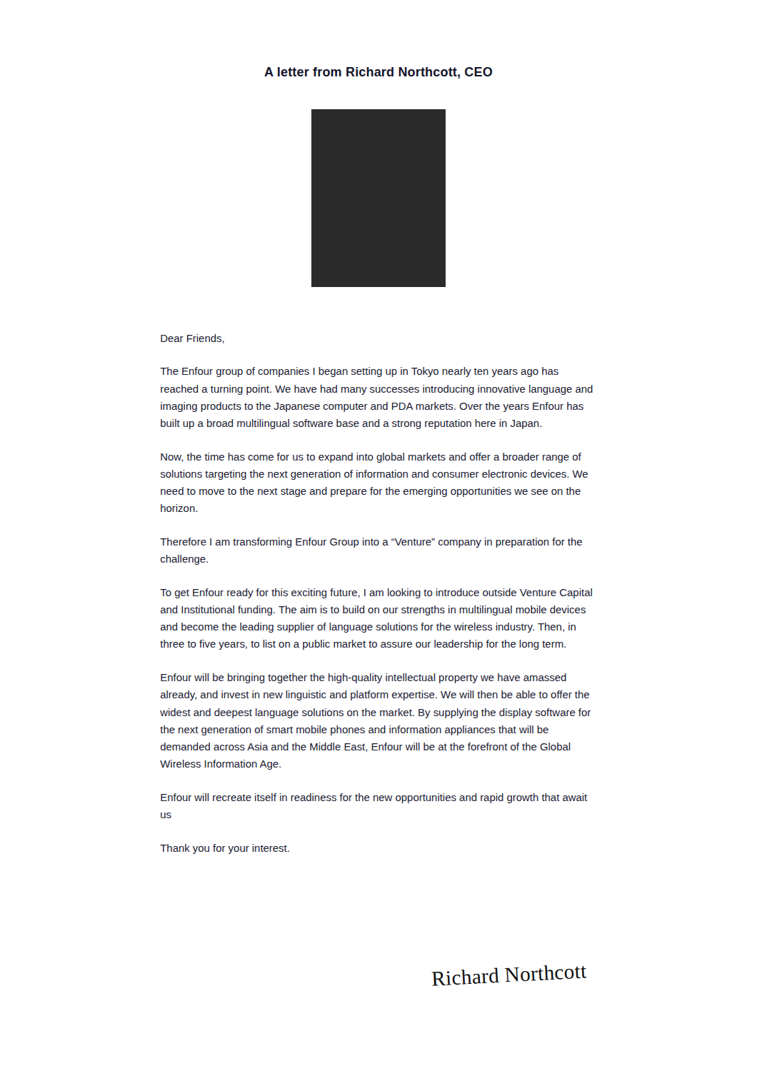A letter from Richard Northcott, CEO
Dear Friends,
The Enfour group of companies I began setting up in Tokyo nearly ten years ago has reached a turning point. We have had many successes introducing innovative language and imaging products to the Japanese computer and PDA markets. Over the years Enfour has built up a broad multilingual software base and a strong reputation here in Japan.
Now, the time has come for us to expand into global markets and offer a broader range of solutions targeting the next generation of information and consumer electronic devices. We need to move to the next stage and prepare for the emerging opportunities we see on the horizon.
Therefore I am transforming Enfour Group into a “Venture” company in preparation for the challenge.
To get Enfour ready for this exciting future, I am looking to introduce outside Venture Capital and Institutional funding. The aim is to build on our strengths in multilingual mobile devices and become the leading supplier of language solutions for the wireless industry. Then, in three to five years, to list on a public market to assure our leadership for the long term.
Enfour will be bringing together the high-quality intellectual property we have amassed already, and invest in new linguistic and platform expertise. We will then be able to offer the widest and deepest language solutions on the market. By supplying the display software for the next generation of smart mobile phones and information appliances that will be demanded across Asia and the Middle East, Enfour will be at the forefront of the Global Wireless Information Age.
Enfour will recreate itself in readiness for the new opportunities and rapid growth that await us
Thank you for your interest.
Richard Northcott